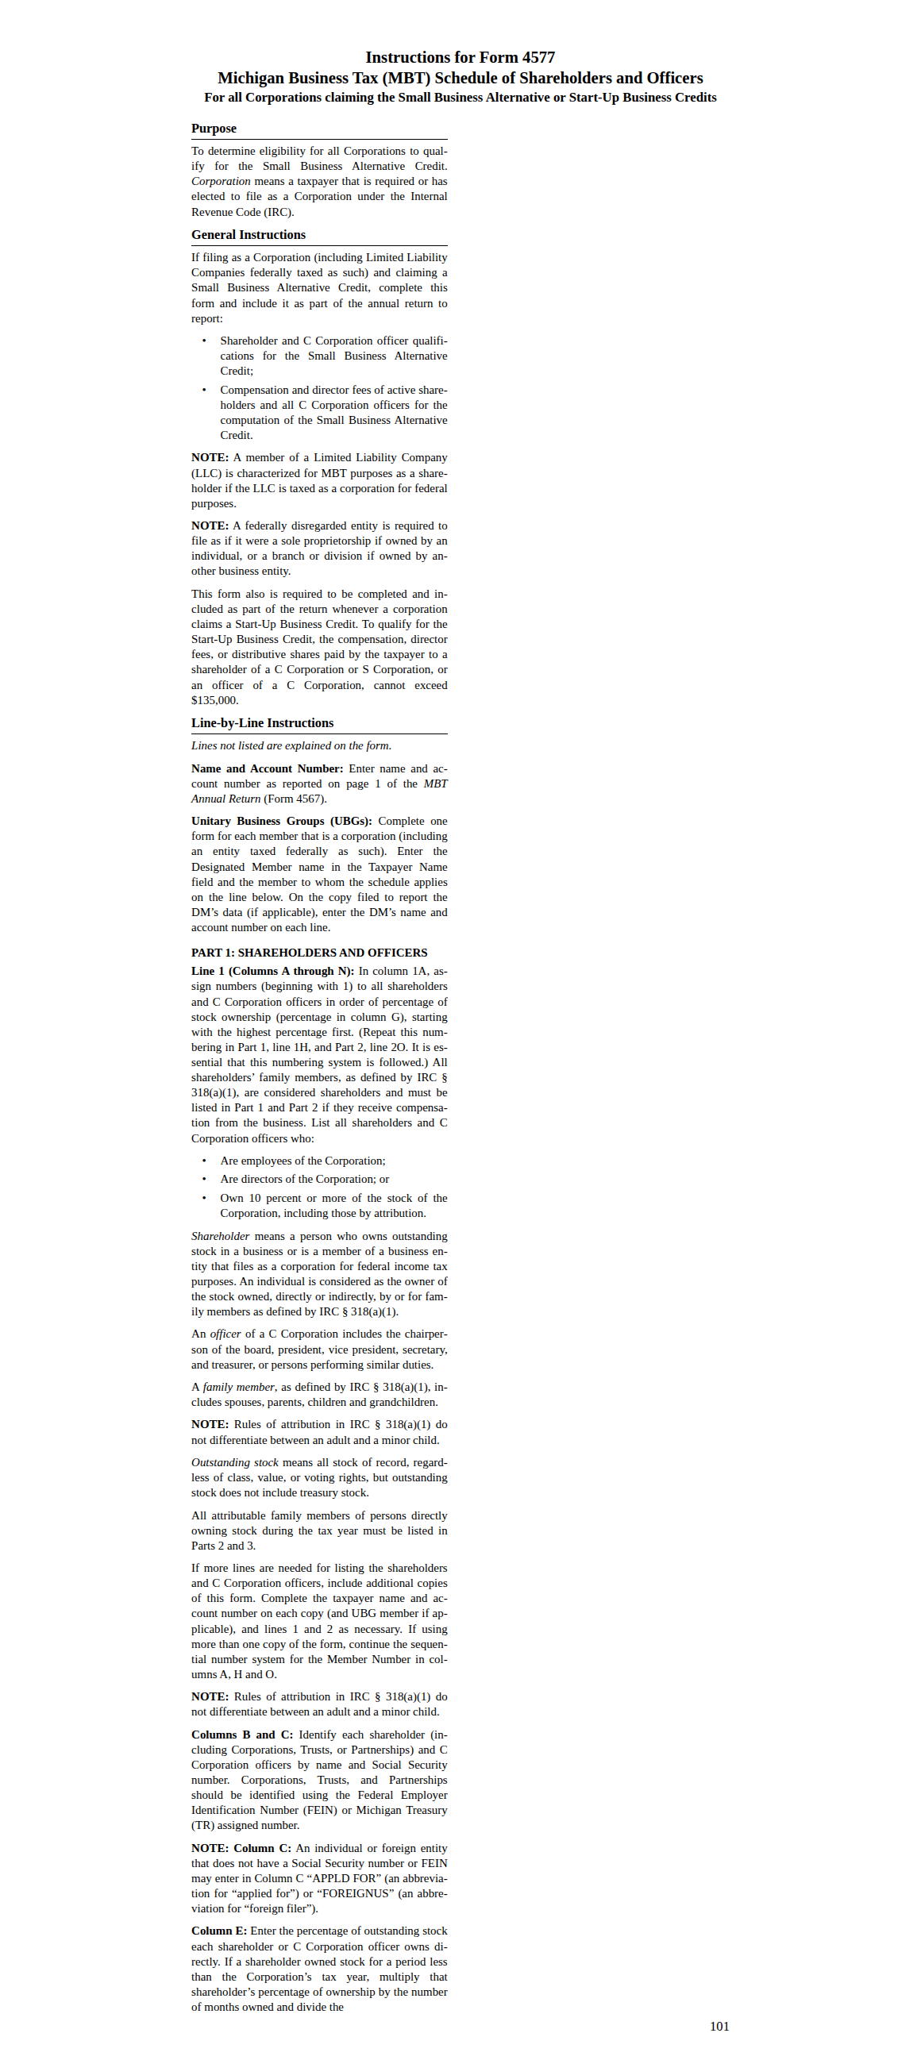Instructions for Form 4577
Michigan Business Tax (MBT) Schedule of Shareholders and Officers
For all Corporations claiming the Small Business Alternative or Start-Up Business Credits
Purpose
To determine eligibility for all Corporations to qualify for the Small Business Alternative Credit. Corporation means a taxpayer that is required or has elected to file as a Corporation under the Internal Revenue Code (IRC).
General Instructions
If filing as a Corporation (including Limited Liability Companies federally taxed as such) and claiming a Small Business Alternative Credit, complete this form and include it as part of the annual return to report:
Shareholder and C Corporation officer qualifications for the Small Business Alternative Credit;
Compensation and director fees of active shareholders and all C Corporation officers for the computation of the Small Business Alternative Credit.
NOTE: A member of a Limited Liability Company (LLC) is characterized for MBT purposes as a shareholder if the LLC is taxed as a corporation for federal purposes.
NOTE: A federally disregarded entity is required to file as if it were a sole proprietorship if owned by an individual, or a branch or division if owned by another business entity.
This form also is required to be completed and included as part of the return whenever a corporation claims a Start-Up Business Credit. To qualify for the Start-Up Business Credit, the compensation, director fees, or distributive shares paid by the taxpayer to a shareholder of a C Corporation or S Corporation, or an officer of a C Corporation, cannot exceed $135,000.
Line-by-Line Instructions
Lines not listed are explained on the form.
Name and Account Number: Enter name and account number as reported on page 1 of the MBT Annual Return (Form 4567).
Unitary Business Groups (UBGs): Complete one form for each member that is a corporation (including an entity taxed federally as such). Enter the Designated Member name in the Taxpayer Name field and the member to whom the schedule applies on the line below. On the copy filed to report the DM’s data (if applicable), enter the DM’s name and account number on each line.
PART 1: SHAREHOLDERS AND OFFICERS
Line 1 (Columns A through N): In column 1A, assign numbers (beginning with 1) to all shareholders and C Corporation officers in order of percentage of stock ownership (percentage in column G), starting with the highest percentage first. (Repeat this numbering in Part 1, line 1H, and Part 2, line 2O. It is essential that this numbering system is followed.) All shareholders’ family members, as defined by IRC § 318(a)(1), are considered shareholders and must be listed in Part 1 and Part 2 if they receive compensation from the business. List all shareholders and C Corporation officers who:
Are employees of the Corporation;
Are directors of the Corporation; or
Own 10 percent or more of the stock of the Corporation, including those by attribution.
Shareholder means a person who owns outstanding stock in a business or is a member of a business entity that files as a corporation for federal income tax purposes. An individual is considered as the owner of the stock owned, directly or indirectly, by or for family members as defined by IRC § 318(a)(1).
An officer of a C Corporation includes the chairperson of the board, president, vice president, secretary, and treasurer, or persons performing similar duties.
A family member, as defined by IRC § 318(a)(1), includes spouses, parents, children and grandchildren.
NOTE: Rules of attribution in IRC § 318(a)(1) do not differentiate between an adult and a minor child.
Outstanding stock means all stock of record, regardless of class, value, or voting rights, but outstanding stock does not include treasury stock.
All attributable family members of persons directly owning stock during the tax year must be listed in Parts 2 and 3.
If more lines are needed for listing the shareholders and C Corporation officers, include additional copies of this form. Complete the taxpayer name and account number on each copy (and UBG member if applicable), and lines 1 and 2 as necessary. If using more than one copy of the form, continue the sequential number system for the Member Number in columns A, H and O.
NOTE: Rules of attribution in IRC § 318(a)(1) do not differentiate between an adult and a minor child.
Columns B and C: Identify each shareholder (including Corporations, Trusts, or Partnerships) and C Corporation officers by name and Social Security number. Corporations, Trusts, and Partnerships should be identified using the Federal Employer Identification Number (FEIN) or Michigan Treasury (TR) assigned number.
NOTE: Column C: An individual or foreign entity that does not have a Social Security number or FEIN may enter in Column C “APPLD FOR” (an abbreviation for “applied for”) or “FOREIGNUS” (an abbreviation for “foreign filer”).
Column E: Enter the percentage of outstanding stock each shareholder or C Corporation officer owns directly. If a shareholder owned stock for a period less than the Corporation’s tax year, multiply that shareholder’s percentage of ownership by the number of months owned and divide the
101